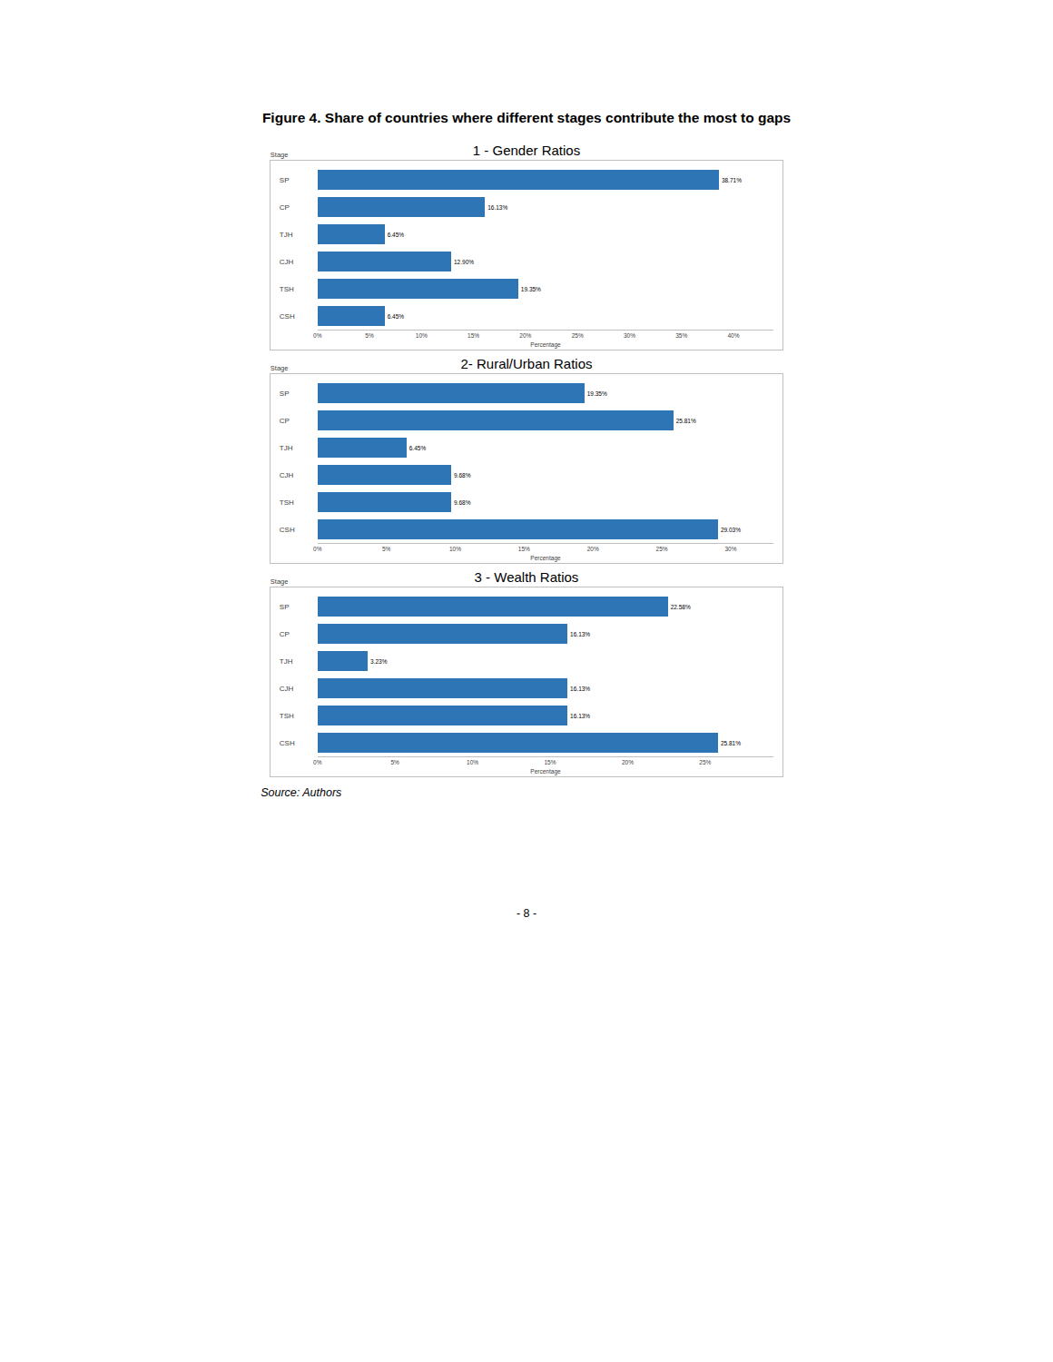Figure 4. Share of countries where different stages contribute the most to gaps
1 - Gender Ratios
Stage
| SP | 38.71% |
| CP | 16.13% |
| TJH | 6.45% |
| CJH | 12.90% |
| TSH | 19.35% |
| CSH | 6.45% |
0% 5% 10% 15% 20% 25% 30% 35% 40%
Percentage
2- Rural/Urban Ratios
Stage
| SP | 19.35% |
| CP | 25.81% |
| TJH | 6.45% |
| CJH | 9.68% |
| TSH | 9.68% |
| CSH | 29.03% |
0% 5% 10% 15% 20% 25% 30%
Percentage
3 - Wealth Ratios
Stage
| SP | 22.58% |
| CP | 16.13% |
| TJH | 3.23% |
| CJH | 16.13% |
| TSH | 16.13% |
| CSH | 25.81% |
0% 5% 10% 15% 20% 25%
Percentage
Source: Authors
- 8 -